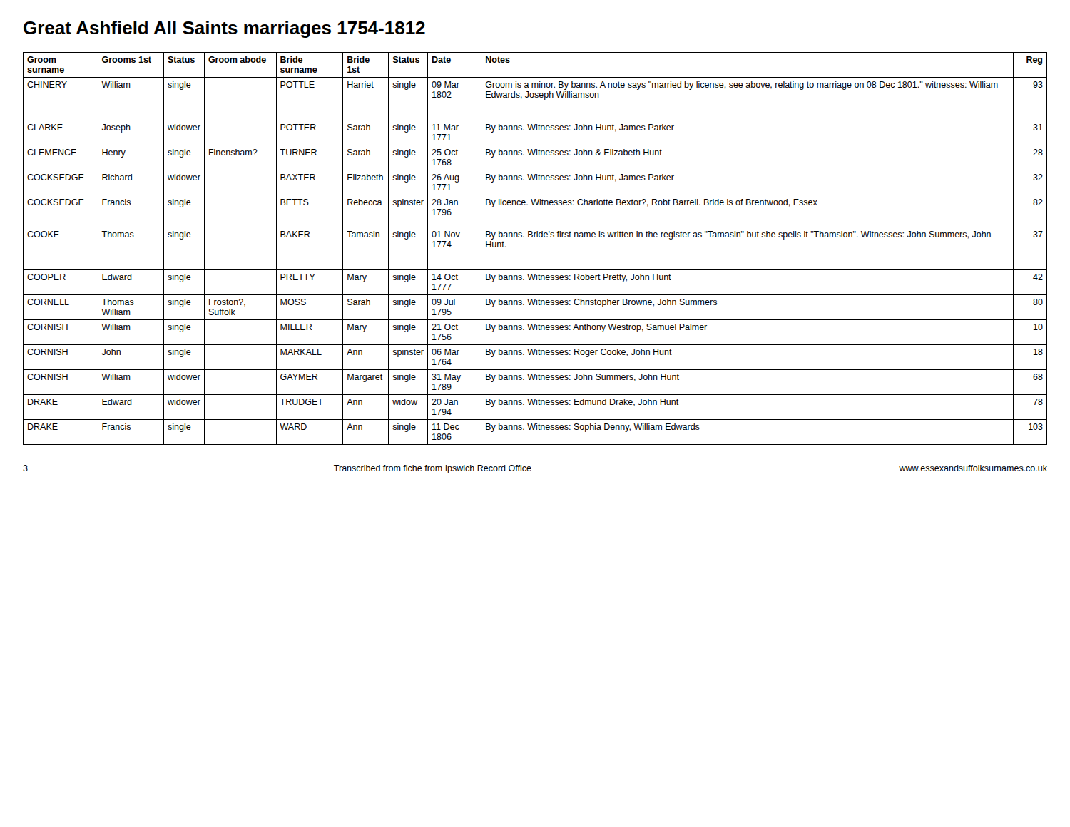Great Ashfield All Saints marriages 1754-1812
| Groom surname | Grooms 1st | Status | Groom abode | Bride surname | Bride 1st | Status | Date | Notes | Reg |
| --- | --- | --- | --- | --- | --- | --- | --- | --- | --- |
| CHINERY | William | single | | POTTLE | Harriet | single | 09 Mar 1802 | Groom is a minor. By banns. A note says "married by license, see above, relating to marriage on 08 Dec 1801." witnesses: William Edwards, Joseph Williamson | 93 |
| CLARKE | Joseph | widower | | POTTER | Sarah | single | 11 Mar 1771 | By banns. Witnesses: John Hunt, James Parker | 31 |
| CLEMENCE | Henry | single | Finensham? | TURNER | Sarah | single | 25 Oct 1768 | By banns. Witnesses: John & Elizabeth Hunt | 28 |
| COCKSEDGE | Richard | widower | | BAXTER | Elizabeth | single | 26 Aug 1771 | By banns. Witnesses: John Hunt, James Parker | 32 |
| COCKSEDGE | Francis | single | | BETTS | Rebecca | spinster | 28 Jan 1796 | By licence. Witnesses: Charlotte Bextor?, Robt Barrell. Bride is of Brentwood, Essex | 82 |
| COOKE | Thomas | single | | BAKER | Tamasin | single | 01 Nov 1774 | By banns. Bride's first name is written in the register as "Tamasin" but she spells it "Thamsion". Witnesses: John Summers, John Hunt. | 37 |
| COOPER | Edward | single | | PRETTY | Mary | single | 14 Oct 1777 | By banns. Witnesses: Robert Pretty, John Hunt | 42 |
| CORNELL | Thomas William | single | Froston?, Suffolk | MOSS | Sarah | single | 09 Jul 1795 | By banns. Witnesses: Christopher Browne, John Summers | 80 |
| CORNISH | William | single | | MILLER | Mary | single | 21 Oct 1756 | By banns. Witnesses: Anthony Westrop, Samuel Palmer | 10 |
| CORNISH | John | single | | MARKALL | Ann | spinster | 06 Mar 1764 | By banns. Witnesses: Roger Cooke, John Hunt | 18 |
| CORNISH | William | widower | | GAYMER | Margaret | single | 31 May 1789 | By banns. Witnesses: John Summers, John Hunt | 68 |
| DRAKE | Edward | widower | | TRUDGET | Ann | widow | 20 Jan 1794 | By banns. Witnesses: Edmund Drake, John Hunt | 78 |
| DRAKE | Francis | single | | WARD | Ann | single | 11 Dec 1806 | By banns. Witnesses: Sophia Denny, William Edwards | 103 |
3
Transcribed from fiche from Ipswich Record Office
www.essexandsuffolksurnames.co.uk